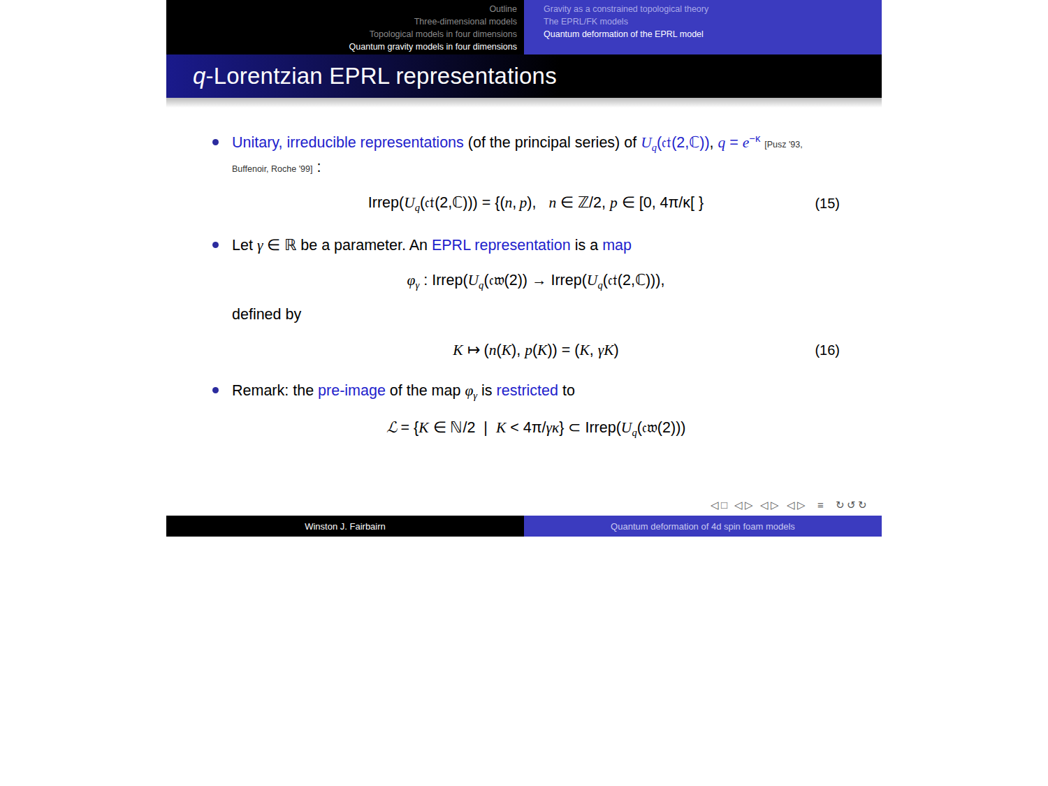Outline
Three-dimensional models
Topological models in four dimensions
Quantum gravity models in four dimensions
Gravity as a constrained topological theory
The EPRL/FK models
Quantum deformation of the EPRL model
q-Lorentzian EPRL representations
Unitary, irreducible representations (of the principal series) of Uq(𝔠𝔱(2,ℂ)), q = e−κ [Pusz '93, Buffenoir, Roche '99] :
Irrep(Uq(𝔠𝔱(2,ℂ))) = {(n, p), n ∈ ℤ/2, p ∈ [0, 4π/κ[ } (15)
Let γ ∈ ℝ be a parameter. An EPRL representation is a map
φγ : Irrep(Uq(𝔠𝔴(2)) → Irrep(Uq(𝔠𝔱(2,ℂ))),
defined by
K ↦ (n(K), p(K)) = (K, γK) (16)
Remark: the pre-image of the map φγ is restricted to
ℒ = {K ∈ ℕ/2 | K < 4π/γκ} ⊂ Irrep(Uq(𝔠𝔴(2)))
◁□ ◁▷ ◁▷ ◁▷ ≡ ↻↺↻
Winston J. Fairbairn
Quantum deformation of 4d spin foam models